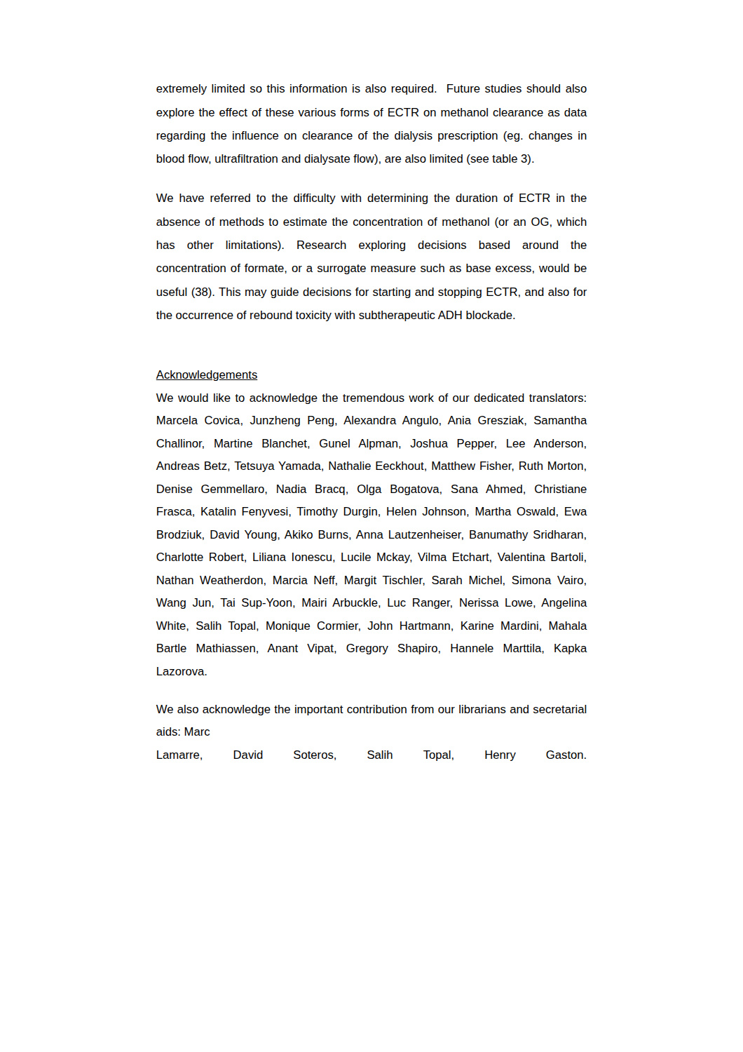extremely limited so this information is also required. Future studies should also explore the effect of these various forms of ECTR on methanol clearance as data regarding the influence on clearance of the dialysis prescription (eg. changes in blood flow, ultrafiltration and dialysate flow), are also limited (see table 3).
We have referred to the difficulty with determining the duration of ECTR in the absence of methods to estimate the concentration of methanol (or an OG, which has other limitations). Research exploring decisions based around the concentration of formate, or a surrogate measure such as base excess, would be useful (38). This may guide decisions for starting and stopping ECTR, and also for the occurrence of rebound toxicity with subtherapeutic ADH blockade.
Acknowledgements
We would like to acknowledge the tremendous work of our dedicated translators: Marcela Covica, Junzheng Peng, Alexandra Angulo, Ania Gresziak, Samantha Challinor, Martine Blanchet, Gunel Alpman, Joshua Pepper, Lee Anderson, Andreas Betz, Tetsuya Yamada, Nathalie Eeckhout, Matthew Fisher, Ruth Morton, Denise Gemmellaro, Nadia Bracq, Olga Bogatova, Sana Ahmed, Christiane Frasca, Katalin Fenyvesi, Timothy Durgin, Helen Johnson, Martha Oswald, Ewa Brodziuk, David Young, Akiko Burns, Anna Lautzenheiser, Banumathy Sridharan, Charlotte Robert, Liliana Ionescu, Lucile Mckay, Vilma Etchart, Valentina Bartoli, Nathan Weatherdon, Marcia Neff, Margit Tischler, Sarah Michel, Simona Vairo, Wang Jun, Tai Sup-Yoon, Mairi Arbuckle, Luc Ranger, Nerissa Lowe, Angelina White, Salih Topal, Monique Cormier, John Hartmann, Karine Mardini, Mahala Bartle Mathiassen, Anant Vipat, Gregory Shapiro, Hannele Marttila, Kapka Lazorova.
We also acknowledge the important contribution from our librarians and secretarial aids: Marc
Lamarre, David Soteros, Salih Topal, Henry Gaston.